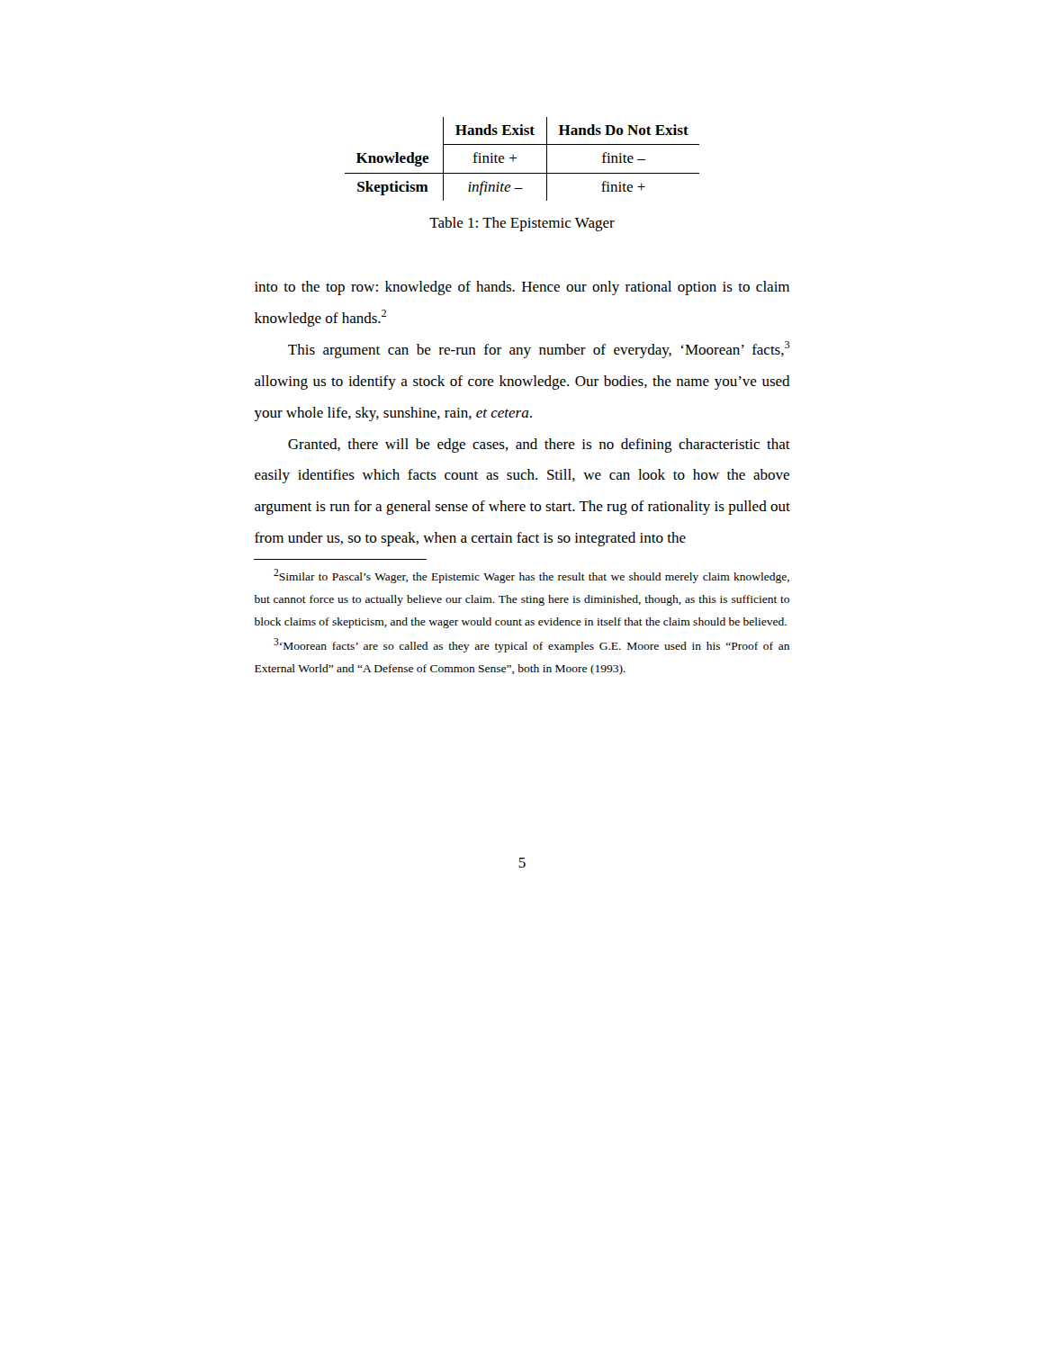| | Hands Exist | Hands Do Not Exist |
| --- | --- | --- |
| Knowledge | finite + | finite – |
| Skepticism | infinite – | finite + |
Table 1: The Epistemic Wager
into to the top row: knowledge of hands. Hence our only rational option is to claim knowledge of hands.2
This argument can be re-run for any number of everyday, ‘Moorean’ facts,3 allowing us to identify a stock of core knowledge. Our bodies, the name you’ve used your whole life, sky, sunshine, rain, et cetera.
Granted, there will be edge cases, and there is no defining characteristic that easily identifies which facts count as such. Still, we can look to how the above argument is run for a general sense of where to start. The rug of rationality is pulled out from under us, so to speak, when a certain fact is so integrated into the
2Similar to Pascal’s Wager, the Epistemic Wager has the result that we should merely claim knowledge, but cannot force us to actually believe our claim. The sting here is diminished, though, as this is sufficient to block claims of skepticism, and the wager would count as evidence in itself that the claim should be believed.
3‘Moorean facts’ are so called as they are typical of examples G.E. Moore used in his “Proof of an External World” and “A Defense of Common Sense”, both in Moore (1993).
5